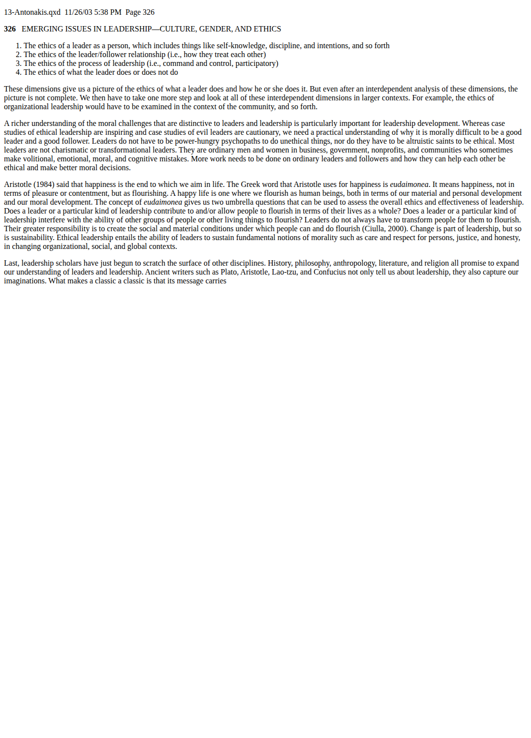13-Antonakis.qxd 11/26/03 5:38 PM Page 326
326 EMERGING ISSUES IN LEADERSHIP—CULTURE, GENDER, AND ETHICS
The ethics of a leader as a person, which includes things like self-knowledge, discipline, and intentions, and so forth
The ethics of the leader/follower relationship (i.e., how they treat each other)
The ethics of the process of leadership (i.e., command and control, participatory)
The ethics of what the leader does or does not do
These dimensions give us a picture of the ethics of what a leader does and how he or she does it. But even after an interdependent analysis of these dimensions, the picture is not complete. We then have to take one more step and look at all of these interdependent dimensions in larger contexts. For example, the ethics of organizational leadership would have to be examined in the context of the community, and so forth.
A richer understanding of the moral challenges that are distinctive to leaders and leadership is particularly important for leadership development. Whereas case studies of ethical leadership are inspiring and case studies of evil leaders are cautionary, we need a practical understanding of why it is morally difficult to be a good leader and a good follower. Leaders do not have to be power-hungry psychopaths to do unethical things, nor do they have to be altruistic saints to be ethical. Most leaders are not charismatic or transformational leaders. They are ordinary men and women in business, government, nonprofits, and communities who sometimes make volitional, emotional, moral, and cognitive mistakes. More work needs to be done on ordinary leaders and followers and how they can help each other be ethical and make better moral decisions.
Aristotle (1984) said that happiness is the end to which we aim in life. The Greek word that Aristotle uses for happiness is eudaimonea. It means happiness, not in terms of pleasure or contentment, but as flourishing. A happy life is one where we flourish as human beings, both in terms of our material and personal development and our moral development. The concept of eudaimonea gives us two umbrella questions that can be used to assess the overall ethics and effectiveness of leadership. Does a leader or a particular kind of leadership contribute to and/or allow people to flourish in terms of their lives as a whole? Does a leader or a particular kind of leadership interfere with the ability of other groups of people or other living things to flourish? Leaders do not always have to transform people for them to flourish. Their greater responsibility is to create the social and material conditions under which people can and do flourish (Ciulla, 2000). Change is part of leadership, but so is sustainability. Ethical leadership entails the ability of leaders to sustain fundamental notions of morality such as care and respect for persons, justice, and honesty, in changing organizational, social, and global contexts.
Last, leadership scholars have just begun to scratch the surface of other disciplines. History, philosophy, anthropology, literature, and religion all promise to expand our understanding of leaders and leadership. Ancient writers such as Plato, Aristotle, Lao-tzu, and Confucius not only tell us about leadership, they also capture our imaginations. What makes a classic a classic is that its message carries